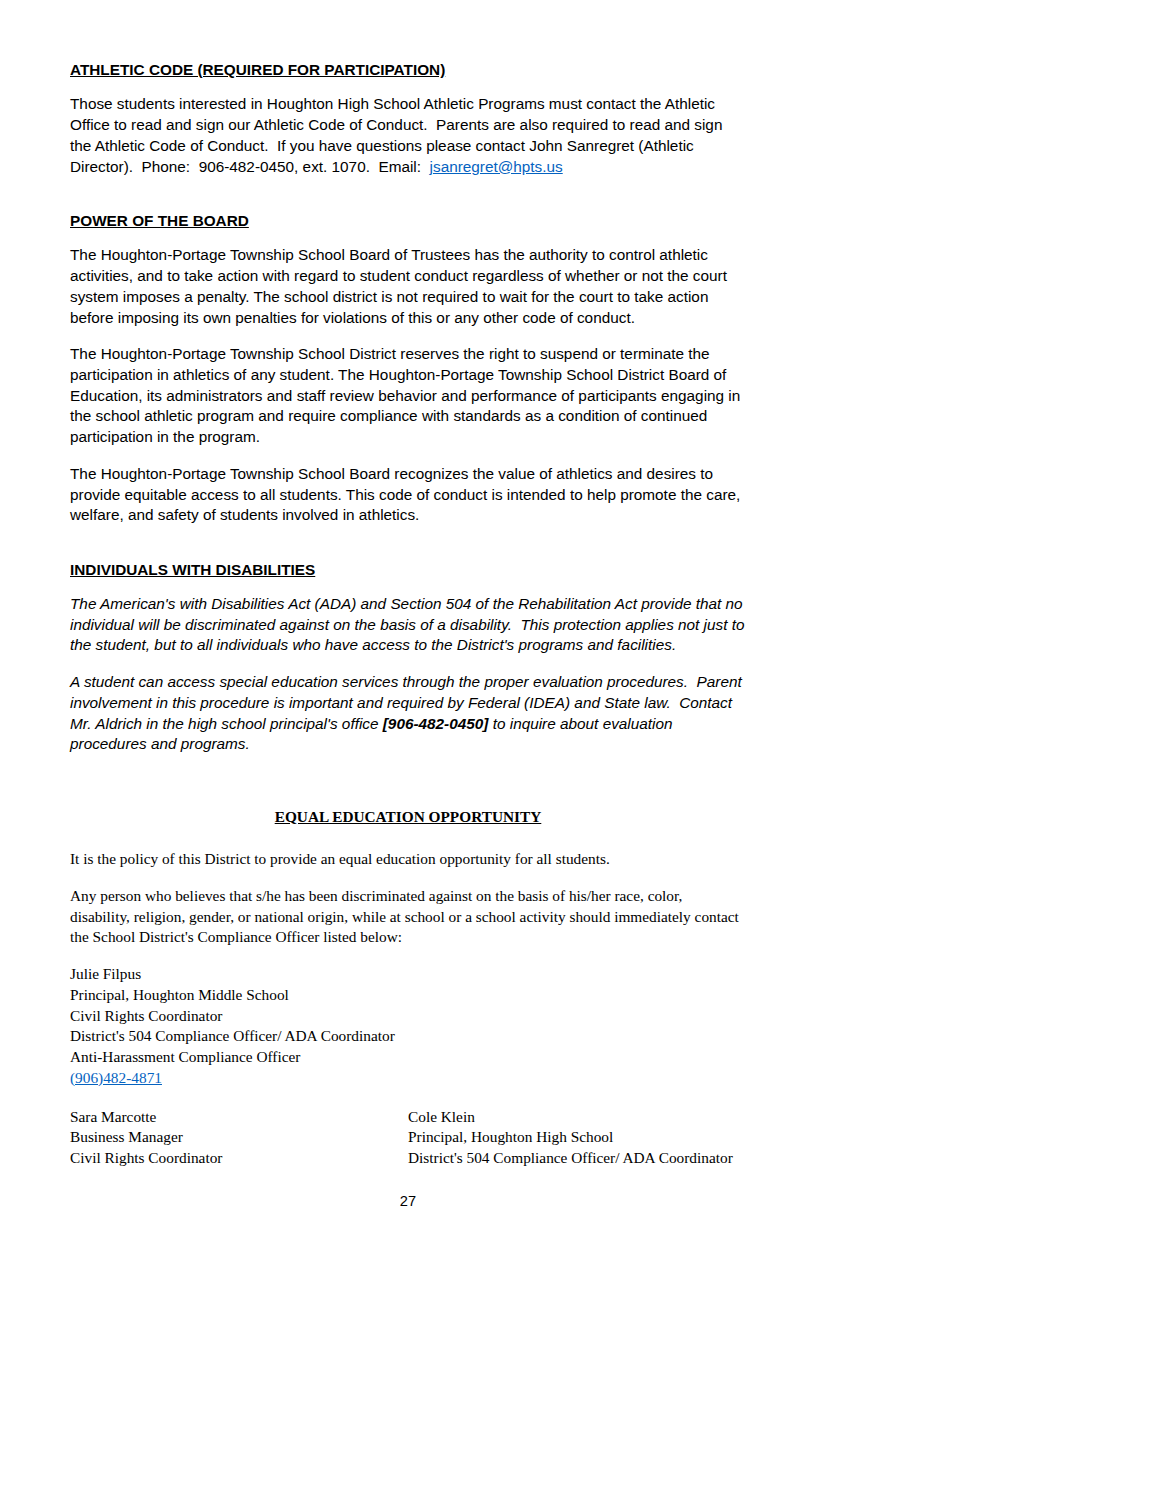ATHLETIC CODE (REQUIRED FOR PARTICIPATION)
Those students interested in Houghton High School Athletic Programs must contact the Athletic Office to read and sign our Athletic Code of Conduct. Parents are also required to read and sign the Athletic Code of Conduct. If you have questions please contact John Sanregret (Athletic Director). Phone: 906-482-0450, ext. 1070. Email: jsanregret@hpts.us
POWER OF THE BOARD
The Houghton-Portage Township School Board of Trustees has the authority to control athletic activities, and to take action with regard to student conduct regardless of whether or not the court system imposes a penalty. The school district is not required to wait for the court to take action before imposing its own penalties for violations of this or any other code of conduct.
The Houghton-Portage Township School District reserves the right to suspend or terminate the participation in athletics of any student. The Houghton-Portage Township School District Board of Education, its administrators and staff review behavior and performance of participants engaging in the school athletic program and require compliance with standards as a condition of continued participation in the program.
The Houghton-Portage Township School Board recognizes the value of athletics and desires to provide equitable access to all students. This code of conduct is intended to help promote the care, welfare, and safety of students involved in athletics.
INDIVIDUALS WITH DISABILITIES
The American's with Disabilities Act (ADA) and Section 504 of the Rehabilitation Act provide that no individual will be discriminated against on the basis of a disability. This protection applies not just to the student, but to all individuals who have access to the District's programs and facilities.
A student can access special education services through the proper evaluation procedures. Parent involvement in this procedure is important and required by Federal (IDEA) and State law. Contact Mr. Aldrich in the high school principal's office [906-482-0450] to inquire about evaluation procedures and programs.
EQUAL EDUCATION OPPORTUNITY
It is the policy of this District to provide an equal education opportunity for all students.
Any person who believes that s/he has been discriminated against on the basis of his/her race, color, disability, religion, gender, or national origin, while at school or a school activity should immediately contact the School District's Compliance Officer listed below:
Julie Filpus
Principal, Houghton Middle School
Civil Rights Coordinator
District's 504 Compliance Officer/ ADA Coordinator
Anti-Harassment Compliance Officer
(906)482-4871
| Sara Marcotte | Cole Klein |
| Business Manager | Principal, Houghton High School |
| Civil Rights Coordinator | District's 504 Compliance Officer/ ADA Coordinator |
27